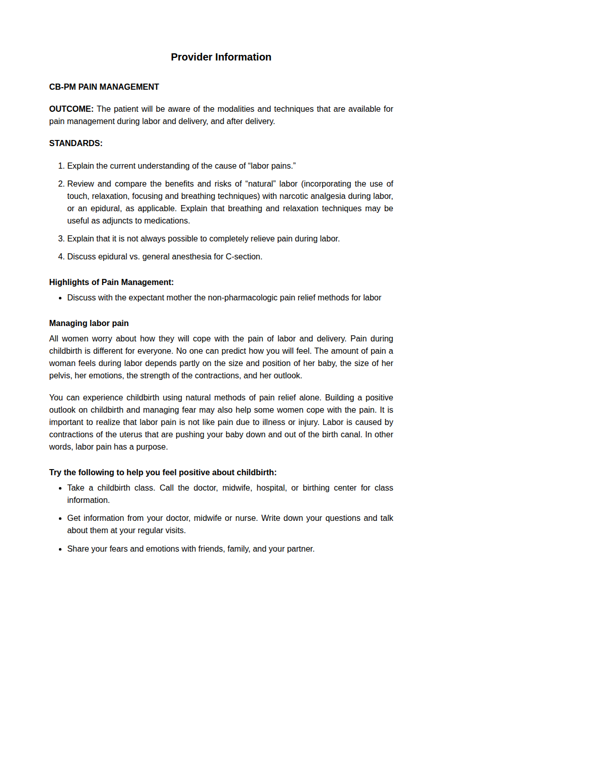Provider Information
CB-PM PAIN MANAGEMENT
OUTCOME: The patient will be aware of the modalities and techniques that are available for pain management during labor and delivery, and after delivery.
STANDARDS:
Explain the current understanding of the cause of “labor pains.”
Review and compare the benefits and risks of “natural” labor (incorporating the use of touch, relaxation, focusing and breathing techniques) with narcotic analgesia during labor, or an epidural, as applicable. Explain that breathing and relaxation techniques may be useful as adjuncts to medications.
Explain that it is not always possible to completely relieve pain during labor.
Discuss epidural vs. general anesthesia for C-section.
Highlights of Pain Management:
Discuss with the expectant mother the non-pharmacologic pain relief methods for labor
Managing labor pain
All women worry about how they will cope with the pain of labor and delivery. Pain during childbirth is different for everyone. No one can predict how you will feel. The amount of pain a woman feels during labor depends partly on the size and position of her baby, the size of her pelvis, her emotions, the strength of the contractions, and her outlook.
You can experience childbirth using natural methods of pain relief alone. Building a positive outlook on childbirth and managing fear may also help some women cope with the pain. It is important to realize that labor pain is not like pain due to illness or injury. Labor is caused by contractions of the uterus that are pushing your baby down and out of the birth canal. In other words, labor pain has a purpose.
Try the following to help you feel positive about childbirth:
Take a childbirth class. Call the doctor, midwife, hospital, or birthing center for class information.
Get information from your doctor, midwife or nurse. Write down your questions and talk about them at your regular visits.
Share your fears and emotions with friends, family, and your partner.